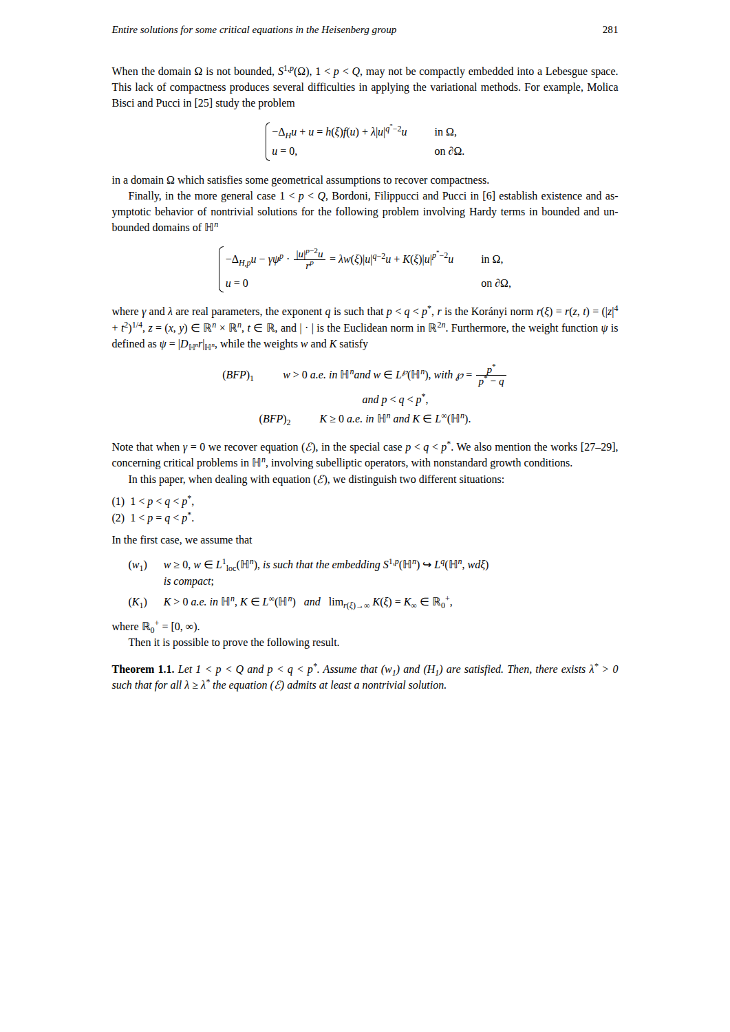Entire solutions for some critical equations in the Heisenberg group 281
When the domain Ω is not bounded, S1,p(Ω), 1 < p < Q, may not be compactly embedded into a Lebesgue space. This lack of compactness produces several difficulties in applying the variational methods. For example, Molica Bisci and Pucci in [25] study the problem
| −Δ H u + u = h ( ξ ) f ( u ) + λ / u / q * −2 u | in Ω, |
| u = 0, | on ∂Ω. |
in a domain Ω which satisfies some geometrical assumptions to recover compactness.
Finally, in the more general case 1 < p < Q, Bordoni, Filippucci and Pucci in [6] establish existence and asymptotic behavior of nontrivial solutions for the following problem involving Hardy terms in bounded and unbounded domains of ℍn
| −Δ H , p u − γψ p · / u / p −2 u r p = λw ( ξ )/ u / q −2 u + K ( ξ )/ u / p * −2 u | in Ω, |
| u = 0 | on ∂Ω, |
where γ and λ are real parameters, the exponent q is such that p < q < p*, r is the Korányi norm r(ξ) = r(z, t) = (|z|4 + t2)1/4, z = (x, y) ∈ ℝn × ℝn, t ∈ ℝ, and | · | is the Euclidean norm in ℝ2n. Furthermore, the weight function ψ is defined as ψ = |Dℍnr|ℍn, while the weights w and K satisfy
(BFP)1 w > 0 a.e. in ℍnand w ∈ L℘(ℍn), with ℘ = p*p* − q
and p < q < p*,
(BFP)2 K ≥ 0 a.e. in ℍn and K ∈ L∞(ℍn).
Note that when γ = 0 we recover equation (ℰ), in the special case p < q < p*. We also mention the works [27–29], concerning critical problems in ℍn, involving subelliptic operators, with nonstandard growth conditions.
In this paper, when dealing with equation (ℰ), we distinguish two different situations:
(1) 1 < p < q < p*,
(2) 1 < p = q < p*.
In the first case, we assume that
(w1) w ≥ 0, w ∈ L1loc(ℍn), is such that the embedding S1,p(ℍn) ↪ Lq(ℍn, wdξ) is compact;
(K1) K > 0 a.e. in ℍn, K ∈ L∞(ℍn) and limr(ξ)→∞ K(ξ) = K∞ ∈ ℝ0+,
where ℝ0+ = [0, ∞).
Then it is possible to prove the following result.
Theorem 1.1. Let 1 < p < Q and p < q < p*. Assume that (w1) and (H1) are satisfied. Then, there exists λ* > 0 such that for all λ ≥ λ* the equation (ℰ) admits at least a nontrivial solution.